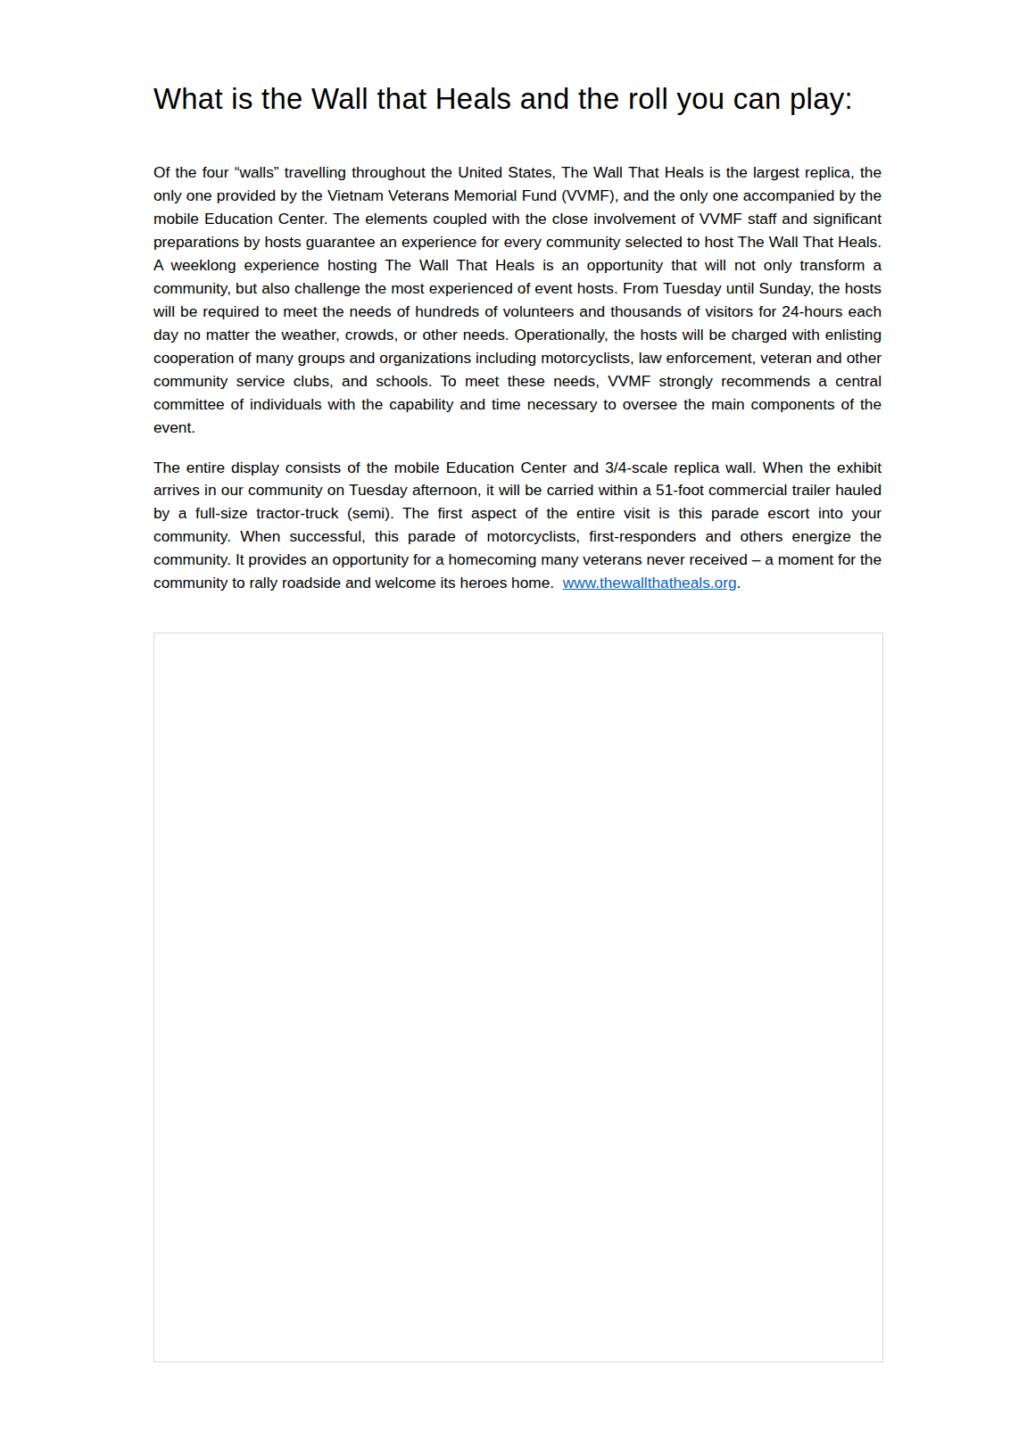What is the Wall that Heals and the roll you can play:
Of the four “walls” travelling throughout the United States, The Wall That Heals is the largest replica, the only one provided by the Vietnam Veterans Memorial Fund (VVMF), and the only one accompanied by the mobile Education Center. The elements coupled with the close involvement of VVMF staff and significant preparations by hosts guarantee an experience for every community selected to host The Wall That Heals. A weeklong experience hosting The Wall That Heals is an opportunity that will not only transform a community, but also challenge the most experienced of event hosts. From Tuesday until Sunday, the hosts will be required to meet the needs of hundreds of volunteers and thousands of visitors for 24-hours each day no matter the weather, crowds, or other needs. Operationally, the hosts will be charged with enlisting cooperation of many groups and organizations including motorcyclists, law enforcement, veteran and other community service clubs, and schools. To meet these needs, VVMF strongly recommends a central committee of individuals with the capability and time necessary to oversee the main components of the event.
The entire display consists of the mobile Education Center and 3/4-scale replica wall. When the exhibit arrives in our community on Tuesday afternoon, it will be carried within a 51-foot commercial trailer hauled by a full-size tractor-truck (semi). The first aspect of the entire visit is this parade escort into your community. When successful, this parade of motorcyclists, first-responders and others energize the community. It provides an opportunity for a homecoming many veterans never received – a moment for the community to rally roadside and welcome its heroes home. www.thewallthatheals.org.